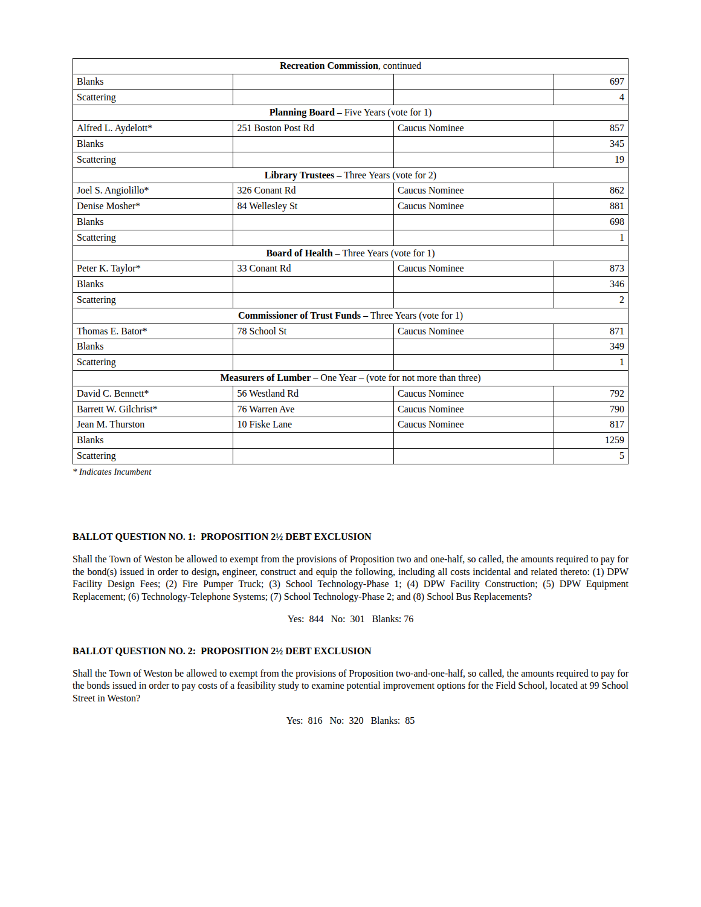| Recreation Commission , continued |
| Blanks | | | 697 |
| Scattering | | | 4 |
| Planning Board – Five Years (vote for 1) |
| Alfred L. Aydelott* | 251 Boston Post Rd | Caucus Nominee | 857 |
| Blanks | | | 345 |
| Scattering | | | 19 |
| Library Trustees – Three Years (vote for 2) |
| Joel S. Angiolillo* | 326 Conant Rd | Caucus Nominee | 862 |
| Denise Mosher* | 84 Wellesley St | Caucus Nominee | 881 |
| Blanks | | | 698 |
| Scattering | | | 1 |
| Board of Health – Three Years (vote for 1) |
| Peter K. Taylor* | 33 Conant Rd | Caucus Nominee | 873 |
| Blanks | | | 346 |
| Scattering | | | 2 |
| Commissioner of Trust Funds – Three Years (vote for 1) |
| Thomas E. Bator* | 78 School St | Caucus Nominee | 871 |
| Blanks | | | 349 |
| Scattering | | | 1 |
| Measurers of Lumber – One Year – (vote for not more than three) |
| David C. Bennett* | 56 Westland Rd | Caucus Nominee | 792 |
| Barrett W. Gilchrist* | 76 Warren Ave | Caucus Nominee | 790 |
| Jean M. Thurston | 10 Fiske Lane | Caucus Nominee | 817 |
| Blanks | | | 1259 |
| Scattering | | | 5 |
* Indicates Incumbent
BALLOT QUESTION NO. 1: PROPOSITION 2½ DEBT EXCLUSION
Shall the Town of Weston be allowed to exempt from the provisions of Proposition two and one-half, so called, the amounts required to pay for the bond(s) issued in order to design, engineer, construct and equip the following, including all costs incidental and related thereto: (1) DPW Facility Design Fees; (2) Fire Pumper Truck; (3) School Technology-Phase 1; (4) DPW Facility Construction; (5) DPW Equipment Replacement; (6) Technology-Telephone Systems; (7) School Technology-Phase 2; and (8) School Bus Replacements?
Yes: 844 No: 301 Blanks: 76
BALLOT QUESTION NO. 2: PROPOSITION 2½ DEBT EXCLUSION
Shall the Town of Weston be allowed to exempt from the provisions of Proposition two-and-one-half, so called, the amounts required to pay for the bonds issued in order to pay costs of a feasibility study to examine potential improvement options for the Field School, located at 99 School Street in Weston?
Yes: 816 No: 320 Blanks: 85